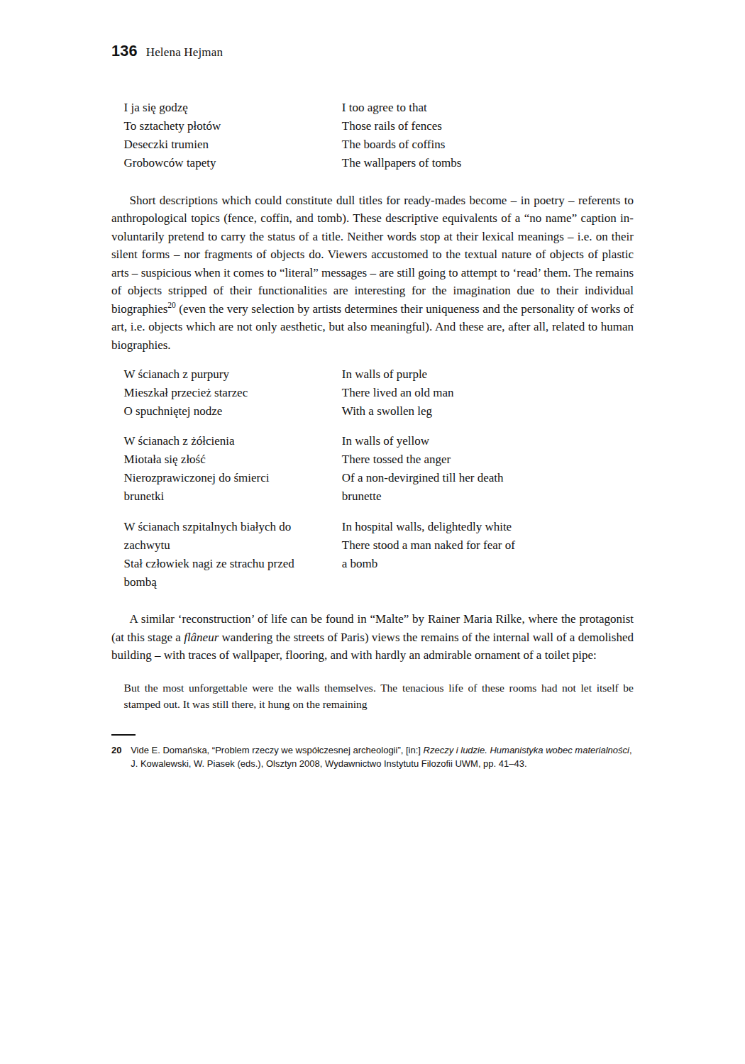136 Helena Hejman
| I ja się godzę | I too agree to that |
| To sztachety płotów | Those rails of fences |
| Deseczki trumien | The boards of coffins |
| Grobowców tapety | The wallpapers of tombs |
Short descriptions which could constitute dull titles for ready-mades become – in poetry – referents to anthropological topics (fence, coffin, and tomb). These descriptive equivalents of a “no name” caption involuntarily pretend to carry the status of a title. Neither words stop at their lexical meanings – i.e. on their silent forms – nor fragments of objects do. Viewers accustomed to the textual nature of objects of plastic arts – suspicious when it comes to “literal” messages – are still going to attempt to ‘read’ them. The remains of objects stripped of their functionalities are interesting for the imagination due to their individual biographies20 (even the very selection by artists determines their uniqueness and the personality of works of art, i.e. objects which are not only aesthetic, but also meaningful). And these are, after all, related to human biographies.
| W ścianach z purpury | In walls of purple |
| Mieszkał przecież starzec | There lived an old man |
| O spuchniętej nodze | With a swollen leg |
| W ścianach z żółcienia | In walls of yellow |
| Miotała się złość | There tossed the anger |
| Nierozprawiczonej do śmierci | Of a non-devirgined till her death |
| brunetki | brunette |
| W ścianach szpitalnych białych do | In hospital walls, delightedly white |
| zachwytu | There stood a man naked for fear of |
| Stał człowiek nagi ze strachu przed | a bomb |
| bombą | |
A similar ‘reconstruction’ of life can be found in “Malte” by Rainer Maria Rilke, where the protagonist (at this stage a flâneur wandering the streets of Paris) views the remains of the internal wall of a demolished building – with traces of wallpaper, flooring, and with hardly an admirable ornament of a toilet pipe:
But the most unforgettable were the walls themselves. The tenacious life of these rooms had not let itself be stamped out. It was still there, it hung on the remaining
20 Vide E. Domańska, “Problem rzeczy we współczesnej archeologii”, [in:] Rzeczy i ludzie. Humanistyka wobec materialności, J. Kowalewski, W. Piasek (eds.), Olsztyn 2008, Wydawnictwo Instytutu Filozofii UWM, pp. 41–43.